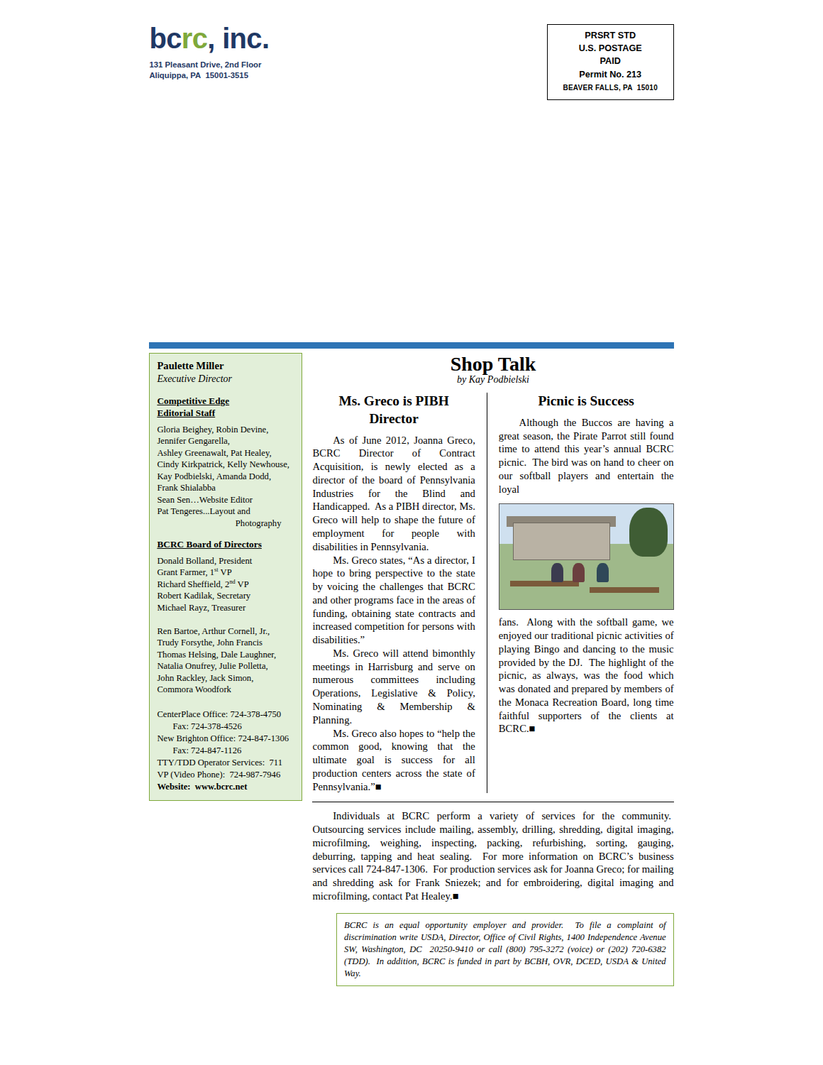bc rc, inc.
131 Pleasant Drive, 2nd Floor
Aliquippa, PA 15001-3515
PRSRT STD
U.S. POSTAGE
PAID
Permit No. 213
BEAVER FALLS, PA 15010
Paulette Miller
Executive Director
Competitive Edge
Editorial Staff
Gloria Beighey, Robin Devine,
Jennifer Gengarella,
Ashley Greenawalt, Pat Healey,
Cindy Kirkpatrick, Kelly Newhouse,
Kay Podbielski, Amanda Dodd,
Frank Shialabba
Sean Sen…Website Editor
Pat Tengeres...Layout and
Photography
BCRC Board of Directors
Donald Bolland, President
Grant Farmer, 1st VP
Richard Sheffield, 2nd VP
Robert Kadilak, Secretary
Michael Rayz, Treasurer
Ren Bartoe, Arthur Cornell, Jr.,
Trudy Forsythe, John Francis
Thomas Helsing, Dale Laughner,
Natalia Onufrey, Julie Polletta,
John Rackley, Jack Simon,
Commora Woodfork
CenterPlace Office: 724-378-4750
Fax: 724-378-4526
New Brighton Office: 724-847-1306
Fax: 724-847-1126
TTY/TDD Operator Services: 711
VP (Video Phone): 724-987-7946
Website: www.bcrc.net
Shop Talk
by Kay Podbielski
Ms. Greco is PIBH Director
As of June 2012, Joanna Greco, BCRC Director of Contract Acquisition, is newly elected as a director of the board of Pennsylvania Industries for the Blind and Handicapped. As a PIBH director, Ms. Greco will help to shape the future of employment for people with disabilities in Pennsylvania.
Ms. Greco states, “As a director, I hope to bring perspective to the state by voicing the challenges that BCRC and other programs face in the areas of funding, obtaining state contracts and increased competition for persons with disabilities.”
Ms. Greco will attend bimonthly meetings in Harrisburg and serve on numerous committees including Operations, Legislative & Policy, Nominating & Membership & Planning.
Ms. Greco also hopes to “help the common good, knowing that the ultimate goal is success for all production centers across the state of Pennsylvania.”■
Picnic is Success
Although the Buccos are having a great season, the Pirate Parrot still found time to attend this year’s annual BCRC picnic. The bird was on hand to cheer on our softball players and entertain the loyal
fans. Along with the softball game, we enjoyed our traditional picnic activities of playing Bingo and dancing to the music provided by the DJ. The highlight of the picnic, as always, was the food which was donated and prepared by members of the Monaca Recreation Board, long time faithful supporters of the clients at BCRC.■
Individuals at BCRC perform a variety of services for the community. Outsourcing services include mailing, assembly, drilling, shredding, digital imaging, microfilming, weighing, inspecting, packing, refurbishing, sorting, gauging, deburring, tapping and heat sealing. For more information on BCRC’s business services call 724-847-1306. For production services ask for Joanna Greco; for mailing and shredding ask for Frank Sniezek; and for embroidering, digital imaging and microfilming, contact Pat Healey.■
BCRC is an equal opportunity employer and provider. To file a complaint of discrimination write USDA, Director, Office of Civil Rights, 1400 Independence Avenue SW, Washington, DC 20250-9410 or call (800) 795-3272 (voice) or (202) 720-6382 (TDD). In addition, BCRC is funded in part by BCBH, OVR, DCED, USDA & United Way.